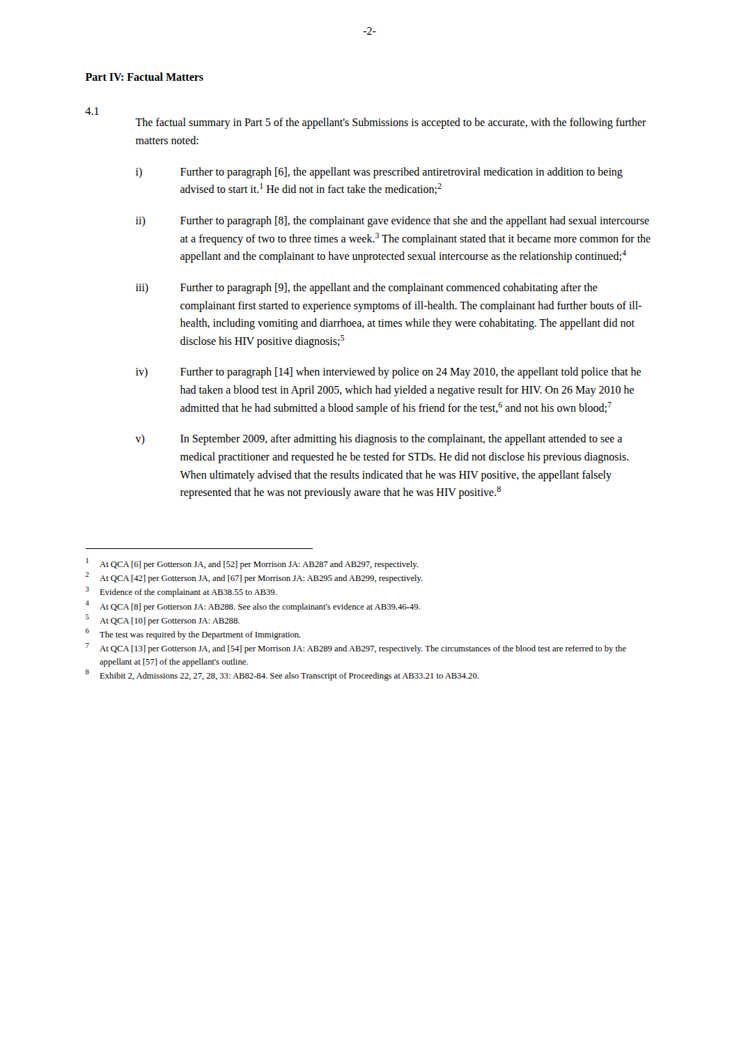-2-
Part IV: Factual Matters
4.1
The factual summary in Part 5 of the appellant's Submissions is accepted to be accurate, with the following further matters noted:
Further to paragraph [6], the appellant was prescribed antiretroviral medication in addition to being advised to start it.1 He did not in fact take the medication;2
Further to paragraph [8], the complainant gave evidence that she and the appellant had sexual intercourse at a frequency of two to three times a week.3 The complainant stated that it became more common for the appellant and the complainant to have unprotected sexual intercourse as the relationship continued;4
Further to paragraph [9], the appellant and the complainant commenced cohabitating after the complainant first started to experience symptoms of ill-health. The complainant had further bouts of ill-health, including vomiting and diarrhoea, at times while they were cohabitating. The appellant did not disclose his HIV positive diagnosis;5
Further to paragraph [14] when interviewed by police on 24 May 2010, the appellant told police that he had taken a blood test in April 2005, which had yielded a negative result for HIV. On 26 May 2010 he admitted that he had submitted a blood sample of his friend for the test,6 and not his own blood;7
In September 2009, after admitting his diagnosis to the complainant, the appellant attended to see a medical practitioner and requested he be tested for STDs. He did not disclose his previous diagnosis. When ultimately advised that the results indicated that he was HIV positive, the appellant falsely represented that he was not previously aware that he was HIV positive.8
At QCA [6] per Gotterson JA, and [52] per Morrison JA: AB287 and AB297, respectively.
At QCA [42] per Gotterson JA, and [67] per Morrison JA: AB295 and AB299, respectively.
Evidence of the complainant at AB38.55 to AB39.
At QCA [8] per Gotterson JA: AB288. See also the complainant's evidence at AB39.46-49.
At QCA [10] per Gotterson JA: AB288.
The test was required by the Department of Immigration.
At QCA [13] per Gotterson JA, and [54] per Morrison JA: AB289 and AB297, respectively. The circumstances of the blood test are referred to by the appellant at [57] of the appellant's outline.
Exhibit 2, Admissions 22, 27, 28, 33: AB82-84. See also Transcript of Proceedings at AB33.21 to AB34.20.